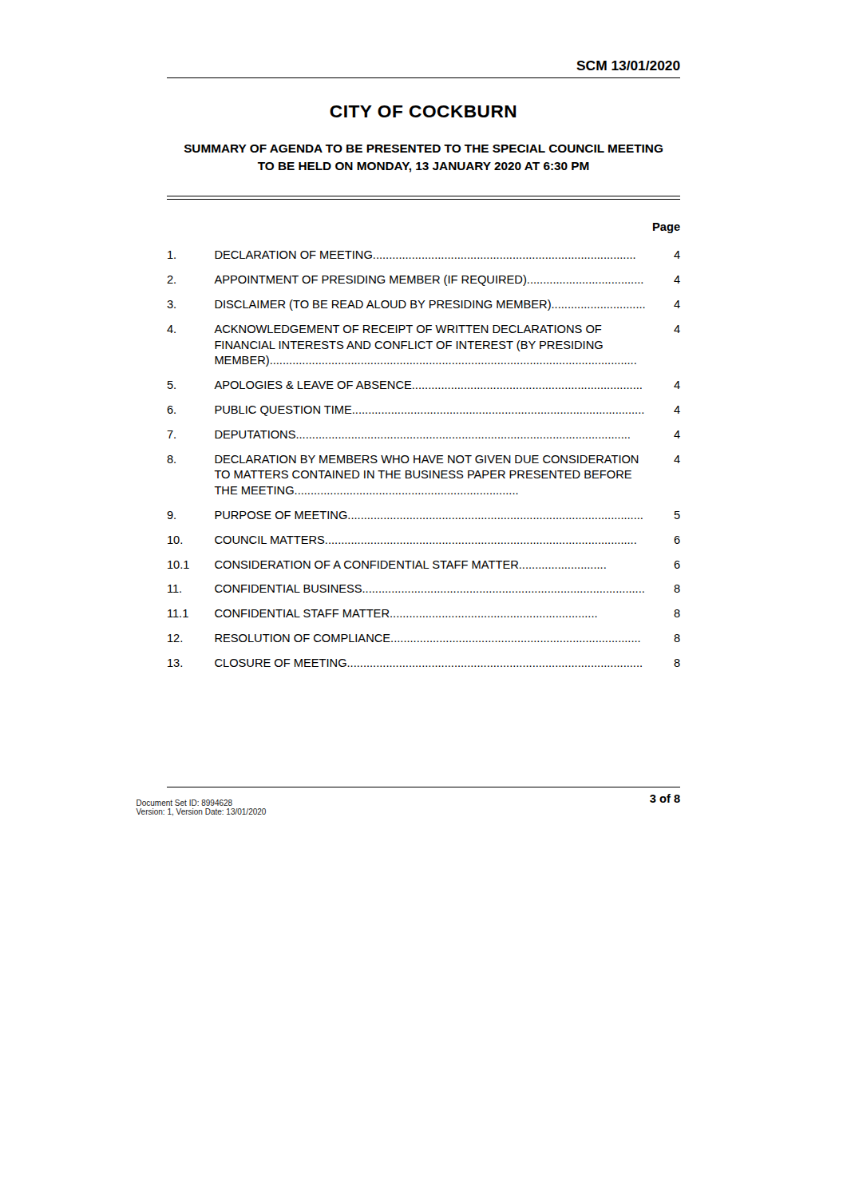SCM 13/01/2020
CITY OF COCKBURN
SUMMARY OF AGENDA TO BE PRESENTED TO THE SPECIAL COUNCIL MEETING TO BE HELD ON MONDAY, 13 JANUARY 2020 AT 6:30 PM
Page
| 1. | DECLARATION OF MEETING ................................................................................. | 4 |
| 2. | APPOINTMENT OF PRESIDING MEMBER (IF REQUIRED) .................................... | 4 |
| 3. | DISCLAIMER (TO BE READ ALOUD BY PRESIDING MEMBER) ............................. | 4 |
| 4. | ACKNOWLEDGEMENT OF RECEIPT OF WRITTEN DECLARATIONS OF FINANCIAL INTERESTS AND CONFLICT OF INTEREST (BY PRESIDING MEMBER) ................................................................................................................. | 4 |
| 5. | APOLOGIES & LEAVE OF ABSENCE ....................................................................... | 4 |
| 6. | PUBLIC QUESTION TIME .......................................................................................... | 4 |
| 7. | DEPUTATIONS ....................................................................................................... | 4 |
| 8. | DECLARATION BY MEMBERS WHO HAVE NOT GIVEN DUE CONSIDERATION TO MATTERS CONTAINED IN THE BUSINESS PAPER PRESENTED BEFORE THE MEETING ..................................................................... | 4 |
| 9. | PURPOSE OF MEETING ........................................................................................... | 5 |
| 10. | COUNCIL MATTERS ................................................................................................ | 6 |
| 10.1 | CONSIDERATION OF A CONFIDENTIAL STAFF MATTER ........................... | 6 |
| 11. | CONFIDENTIAL BUSINESS ....................................................................................... | 8 |
| 11.1 | CONFIDENTIAL STAFF MATTER ................................................................ | 8 |
| 12. | RESOLUTION OF COMPLIANCE ............................................................................. | 8 |
| 13. | CLOSURE OF MEETING ........................................................................................... | 8 |
3 of 8
Document Set ID: 8994628 Version: 1, Version Date: 13/01/2020